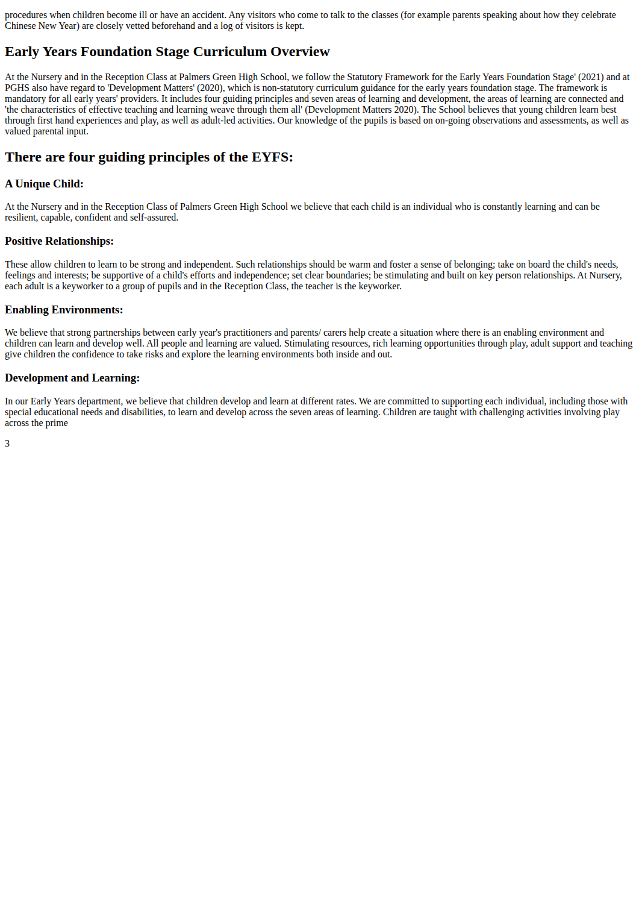procedures when children become ill or have an accident. Any visitors who come to talk to the classes (for example parents speaking about how they celebrate Chinese New Year) are closely vetted beforehand and a log of visitors is kept.
Early Years Foundation Stage Curriculum Overview
At the Nursery and in the Reception Class at Palmers Green High School, we follow the Statutory Framework for the Early Years Foundation Stage' (2021) and at PGHS also have regard to 'Development Matters' (2020), which is non-statutory curriculum guidance for the early years foundation stage. The framework is mandatory for all early years' providers. It includes four guiding principles and seven areas of learning and development, the areas of learning are connected and 'the characteristics of effective teaching and learning weave through them all' (Development Matters 2020). The School believes that young children learn best through first hand experiences and play, as well as adult-led activities. Our knowledge of the pupils is based on on-going observations and assessments, as well as valued parental input.
There are four guiding principles of the EYFS:
A Unique Child:
At the Nursery and in the Reception Class of Palmers Green High School we believe that each child is an individual who is constantly learning and can be resilient, capable, confident and self-assured.
Positive Relationships:
These allow children to learn to be strong and independent. Such relationships should be warm and foster a sense of belonging; take on board the child's needs, feelings and interests; be supportive of a child's efforts and independence; set clear boundaries; be stimulating and built on key person relationships. At Nursery, each adult is a keyworker to a group of pupils and in the Reception Class, the teacher is the keyworker.
Enabling Environments:
We believe that strong partnerships between early year's practitioners and parents/ carers help create a situation where there is an enabling environment and children can learn and develop well. All people and learning are valued. Stimulating resources, rich learning opportunities through play, adult support and teaching give children the confidence to take risks and explore the learning environments both inside and out.
Development and Learning:
In our Early Years department, we believe that children develop and learn at different rates. We are committed to supporting each individual, including those with special educational needs and disabilities, to learn and develop across the seven areas of learning. Children are taught with challenging activities involving play across the prime
3